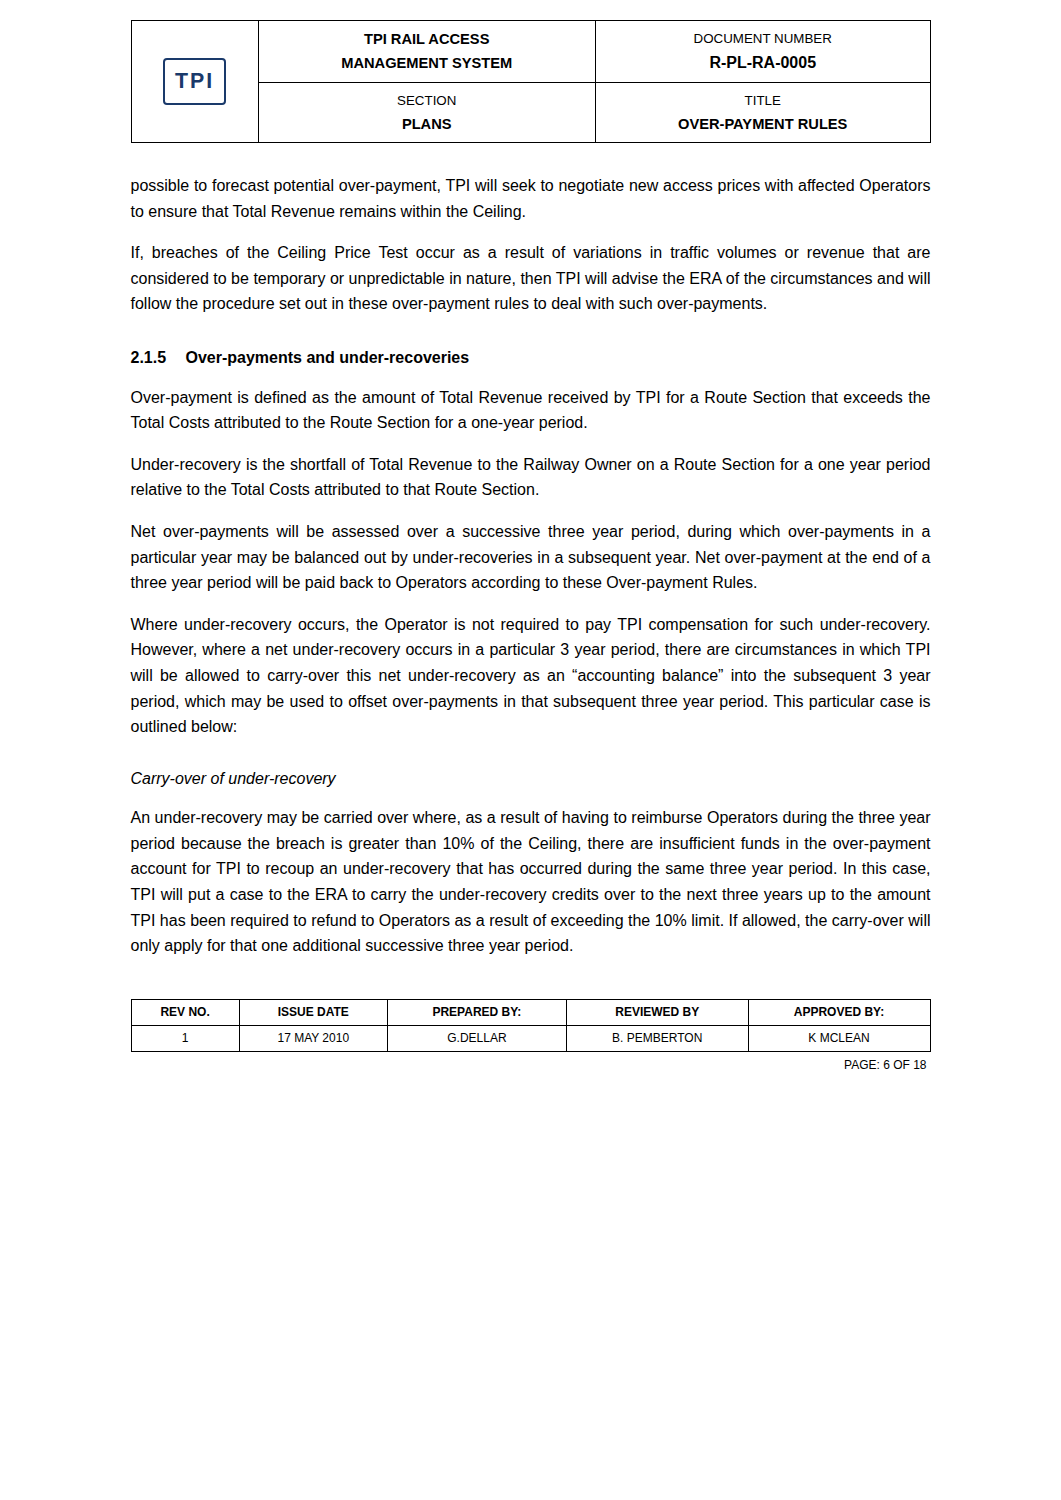| TPI | TPI RAIL ACCESS MANAGEMENT SYSTEM | DOCUMENT NUMBER R-PL-RA-0005 |
| SECTION PLANS | TITLE OVER-PAYMENT RULES |
possible to forecast potential over-payment, TPI will seek to negotiate new access prices with affected Operators to ensure that Total Revenue remains within the Ceiling.
If, breaches of the Ceiling Price Test occur as a result of variations in traffic volumes or revenue that are considered to be temporary or unpredictable in nature, then TPI will advise the ERA of the circumstances and will follow the procedure set out in these over-payment rules to deal with such over-payments.
2.1.5 Over-payments and under-recoveries
Over-payment is defined as the amount of Total Revenue received by TPI for a Route Section that exceeds the Total Costs attributed to the Route Section for a one-year period.
Under-recovery is the shortfall of Total Revenue to the Railway Owner on a Route Section for a one year period relative to the Total Costs attributed to that Route Section.
Net over-payments will be assessed over a successive three year period, during which over-payments in a particular year may be balanced out by under-recoveries in a subsequent year. Net over-payment at the end of a three year period will be paid back to Operators according to these Over-payment Rules.
Where under-recovery occurs, the Operator is not required to pay TPI compensation for such under-recovery. However, where a net under-recovery occurs in a particular 3 year period, there are circumstances in which TPI will be allowed to carry-over this net under-recovery as an “accounting balance” into the subsequent 3 year period, which may be used to offset over-payments in that subsequent three year period. This particular case is outlined below:
Carry-over of under-recovery
An under-recovery may be carried over where, as a result of having to reimburse Operators during the three year period because the breach is greater than 10% of the Ceiling, there are insufficient funds in the over-payment account for TPI to recoup an under-recovery that has occurred during the same three year period. In this case, TPI will put a case to the ERA to carry the under-recovery credits over to the next three years up to the amount TPI has been required to refund to Operators as a result of exceeding the 10% limit. If allowed, the carry-over will only apply for that one additional successive three year period.
| REV NO. | ISSUE DATE | PREPARED BY: | REVIEWED BY | APPROVED BY: |
| --- | --- | --- | --- | --- |
| 1 | 17 MAY 2010 | G.DELLAR | B. PEMBERTON | K MCLEAN |
PAGE: 6 OF 18